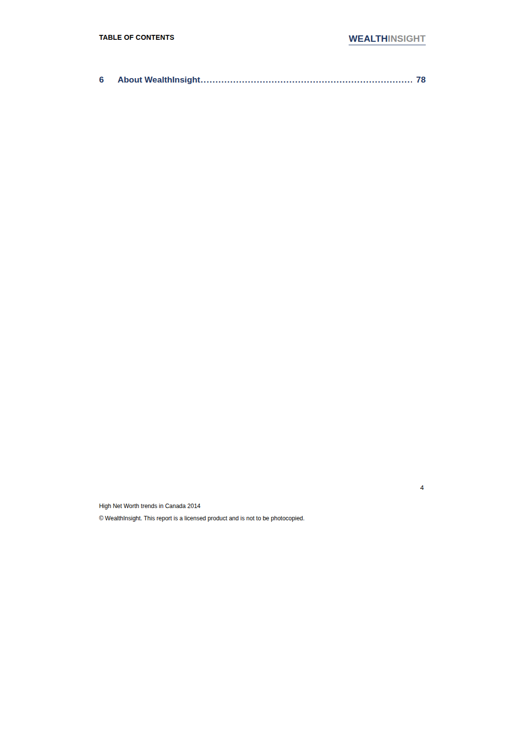TABLE OF CONTENTS
WEALTH INSIGHT
6 About WealthInsight ................................................................................................. 78
4
High Net Worth trends in Canada 2014
© WealthInsight. This report is a licensed product and is not to be photocopied.